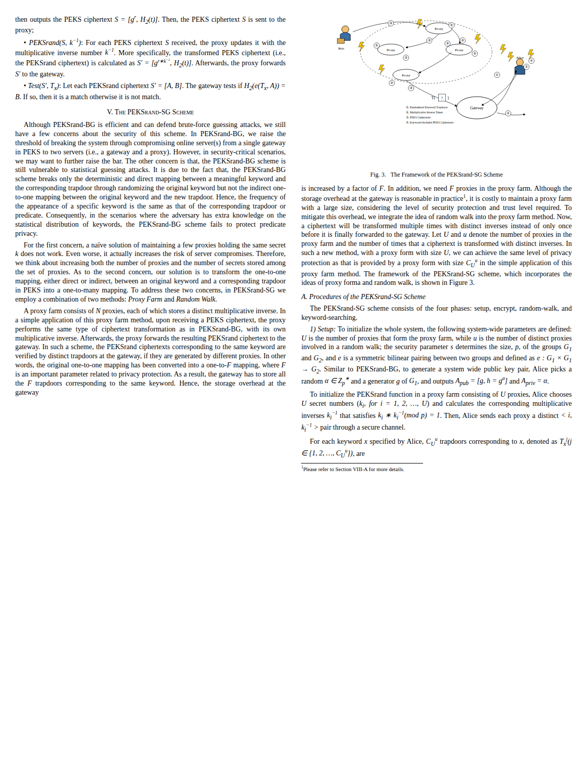then outputs the PEKS ciphertext S = [gr, H2(t)]. Then, the PEKS ciphertext S is sent to the proxy;
• PEKSrand(S, k−1): For each PEKS ciphertext S received, the proxy updates it with the multiplicative inverse number k−1. More specifically, the transformed PEKS ciphertext (i.e., the PEKSrand ciphertext) is calculated as S′ = [gr∗k−1, H2(t)]. Afterwards, the proxy forwards S′ to the gateway.
• Test(S′, Tx): Let each PEKSrand ciphertext S′ = [A, B]. The gateway tests if H2(e(Tx, A)) = B. If so, then it is a match otherwise it is not match.
V. The PEKSrand-SG Scheme
Although PEKSrand-BG is efficient and can defend brute-force guessing attacks, we still have a few concerns about the security of this scheme. In PEKSrand-BG, we raise the threshold of breaking the system through compromising online server(s) from a single gateway in PEKS to two servers (i.e., a gateway and a proxy). However, in security-critical scenarios, we may want to further raise the bar. The other concern is that, the PEKSrand-BG scheme is still vulnerable to statistical guessing attacks. It is due to the fact that, the PEKSrand-BG scheme breaks only the deterministic and direct mapping between a meaningful keyword and the corresponding trapdoor through randomizing the original keyword but not the indirect one-to-one mapping between the original keyword and the new trapdoor. Hence, the frequency of the appearance of a specific keyword is the same as that of the corresponding trapdoor or predicate. Consequently, in the scenarios where the adversary has extra knowledge on the statistical distribution of keywords, the PEKSrand-BG scheme fails to protect predicate privacy.
For the first concern, a naïve solution of maintaining a few proxies holding the same secret k does not work. Even worse, it actually increases the risk of server compromises. Therefore, we think about increasing both the number of proxies and the number of secrets stored among the set of proxies. As to the second concern, our solution is to transform the one-to-one mapping, either direct or indirect, between an original keyword and a corresponding trapdoor in PEKS into a one-to-many mapping. To address these two concerns, in PEKSrand-SG we employ a combination of two methods: Proxy Farm and Random Walk.
A proxy farm consists of N proxies, each of which stores a distinct multiplicative inverse. In a simple application of this proxy farm method, upon receiving a PEKS ciphertext, the proxy performs the same type of ciphertext transformation as in PEKSrand-BG, with its own multiplicative inverse. Afterwards, the proxy forwards the resulting PEKSrand ciphertext to the gateway. In such a scheme, the PEKSrand ciphertexts corresponding to the same keyword are verified by distinct trapdoors at the gateway, if they are generated by different proxies. In other words, the original one-to-one mapping has been converted into a one-to-F mapping, where F is an important parameter related to privacy protection. As a result, the gateway has to store all the F trapdoors corresponding to the same keyword. Hence, the storage overhead at the gateway
Bob Proxy Proxy Proxy Proxy Gateway Alice ③ ② ③ ③ ② ② ③ ② ② ③ ① ④ ④ ② T( ? ) ①. Randomized Keyword Trapdoors ②. Multiplicative Inverse Token ③. PEKS Ciphertexts ④. Keywords Included PEKS Ciphertexts
Fig. 3. The Framework of the PEKSrand-SG Scheme
is increased by a factor of F. In addition, we need F proxies in the proxy farm. Although the storage overhead at the gateway is reasonable in practice1, it is costly to maintain a proxy farm with a large size, considering the level of security protection and trust level required. To mitigate this overhead, we integrate the idea of random walk into the proxy farm method. Now, a ciphertext will be transformed multiple times with distinct inverses instead of only once before it is finally forwarded to the gateway. Let U and u denote the number of proxies in the proxy farm and the number of times that a ciphertext is transformed with distinct inverses. In such a new method, with a proxy form with size U, we can achieve the same level of privacy protection as that is provided by a proxy form with size CUu in the simple application of this proxy farm method. The framework of the PEKSrand-SG scheme, which incorporates the ideas of proxy forma and random walk, is shown in Figure 3.
A. Procedures of the PEKSrand-SG Scheme
The PEKSrand-SG scheme consists of the four phases: setup, encrypt, random-walk, and keyword-searching.
1) Setup: To initialize the whole system, the following system-wide parameters are defined: U is the number of proxies that form the proxy farm, while u is the number of distinct proxies involved in a random walk; the security parameter s determines the size, p, of the groups G1 and G2, and e is a symmetric bilinear pairing between two groups and defined as e : G1 × G1 → G2. Similar to PEKSrand-BG, to generate a system wide public key pair, Alice picks a random α ∈ Zp∗ and a generator g of G1, and outputs Apub = [g, h = gα] and Apriv = α.
To initialize the PEKSrand function in a proxy farm consisting of U proxies, Alice chooses U secret numbers (ki, for i = 1, 2, …, U) and calculates the corresponding multiplicative inverses ki−1 that satisfies ki ∗ ki−1(mod p) = 1. Then, Alice sends each proxy a distinct < i, ki−1 > pair through a secure channel.
For each keyword x specified by Alice, CUu trapdoors corresponding to x, denoted as Txj(j ∈ {1, 2, …, CUu}), are
1Please refer to Section VIII-A for more details.